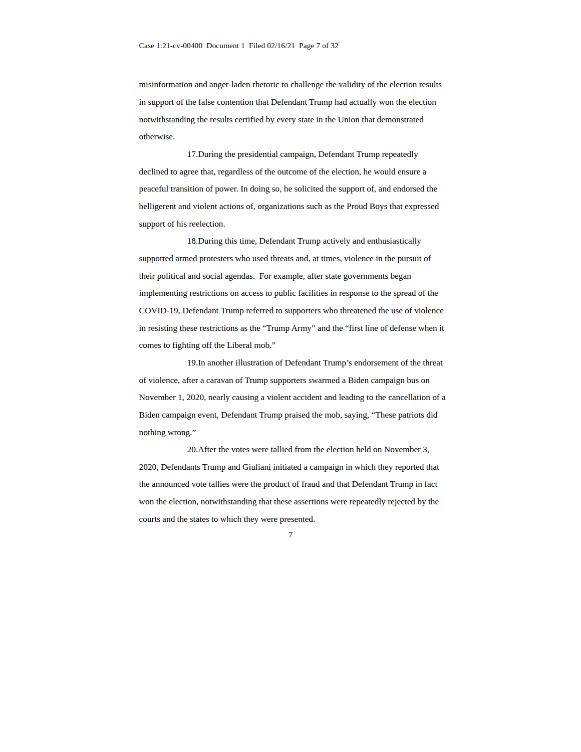Case 1:21-cv-00400 Document 1 Filed 02/16/21 Page 7 of 32
misinformation and anger-laden rhetoric to challenge the validity of the election results in support of the false contention that Defendant Trump had actually won the election notwithstanding the results certified by every state in the Union that demonstrated otherwise.
17. During the presidential campaign, Defendant Trump repeatedly declined to agree that, regardless of the outcome of the election, he would ensure a peaceful transition of power. In doing so, he solicited the support of, and endorsed the belligerent and violent actions of, organizations such as the Proud Boys that expressed support of his reelection.
18. During this time, Defendant Trump actively and enthusiastically supported armed protesters who used threats and, at times, violence in the pursuit of their political and social agendas. For example, after state governments began implementing restrictions on access to public facilities in response to the spread of the COVID-19, Defendant Trump referred to supporters who threatened the use of violence in resisting these restrictions as the “Trump Army” and the “first line of defense when it comes to fighting off the Liberal mob.”
19. In another illustration of Defendant Trump’s endorsement of the threat of violence, after a caravan of Trump supporters swarmed a Biden campaign bus on November 1, 2020, nearly causing a violent accident and leading to the cancellation of a Biden campaign event, Defendant Trump praised the mob, saying, “These patriots did nothing wrong.”
20. After the votes were tallied from the election held on November 3, 2020, Defendants Trump and Giuliani initiated a campaign in which they reported that the announced vote tallies were the product of fraud and that Defendant Trump in fact won the election, notwithstanding that these assertions were repeatedly rejected by the courts and the states to which they were presented.
7